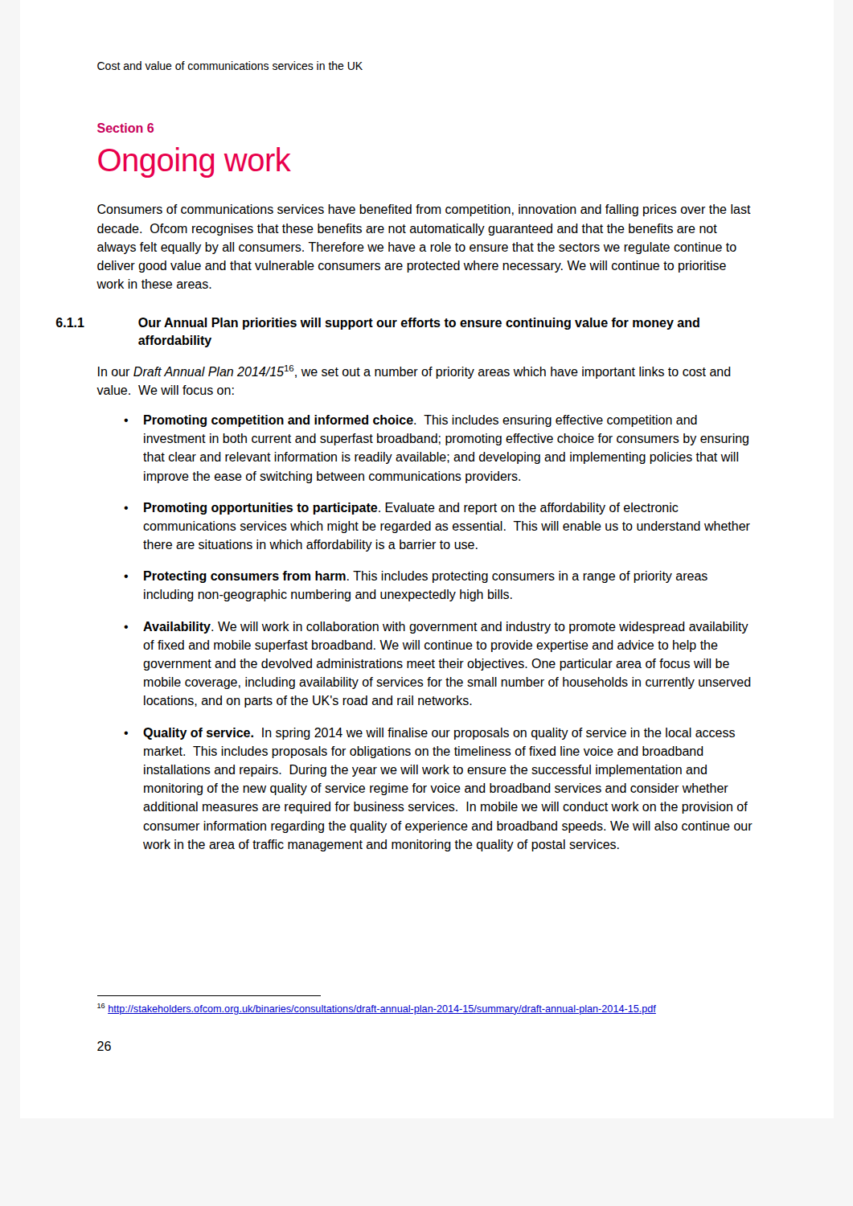Cost and value of communications services in the UK
Section 6
Ongoing work
Consumers of communications services have benefited from competition, innovation and falling prices over the last decade. Ofcom recognises that these benefits are not automatically guaranteed and that the benefits are not always felt equally by all consumers. Therefore we have a role to ensure that the sectors we regulate continue to deliver good value and that vulnerable consumers are protected where necessary. We will continue to prioritise work in these areas.
6.1.1 Our Annual Plan priorities will support our efforts to ensure continuing value for money and affordability
In our Draft Annual Plan 2014/1516, we set out a number of priority areas which have important links to cost and value. We will focus on:
Promoting competition and informed choice. This includes ensuring effective competition and investment in both current and superfast broadband; promoting effective choice for consumers by ensuring that clear and relevant information is readily available; and developing and implementing policies that will improve the ease of switching between communications providers.
Promoting opportunities to participate. Evaluate and report on the affordability of electronic communications services which might be regarded as essential. This will enable us to understand whether there are situations in which affordability is a barrier to use.
Protecting consumers from harm. This includes protecting consumers in a range of priority areas including non-geographic numbering and unexpectedly high bills.
Availability. We will work in collaboration with government and industry to promote widespread availability of fixed and mobile superfast broadband. We will continue to provide expertise and advice to help the government and the devolved administrations meet their objectives. One particular area of focus will be mobile coverage, including availability of services for the small number of households in currently unserved locations, and on parts of the UK's road and rail networks.
Quality of service. In spring 2014 we will finalise our proposals on quality of service in the local access market. This includes proposals for obligations on the timeliness of fixed line voice and broadband installations and repairs. During the year we will work to ensure the successful implementation and monitoring of the new quality of service regime for voice and broadband services and consider whether additional measures are required for business services. In mobile we will conduct work on the provision of consumer information regarding the quality of experience and broadband speeds. We will also continue our work in the area of traffic management and monitoring the quality of postal services.
16 http://stakeholders.ofcom.org.uk/binaries/consultations/draft-annual-plan-2014-15/summary/draft-annual-plan-2014-15.pdf
26